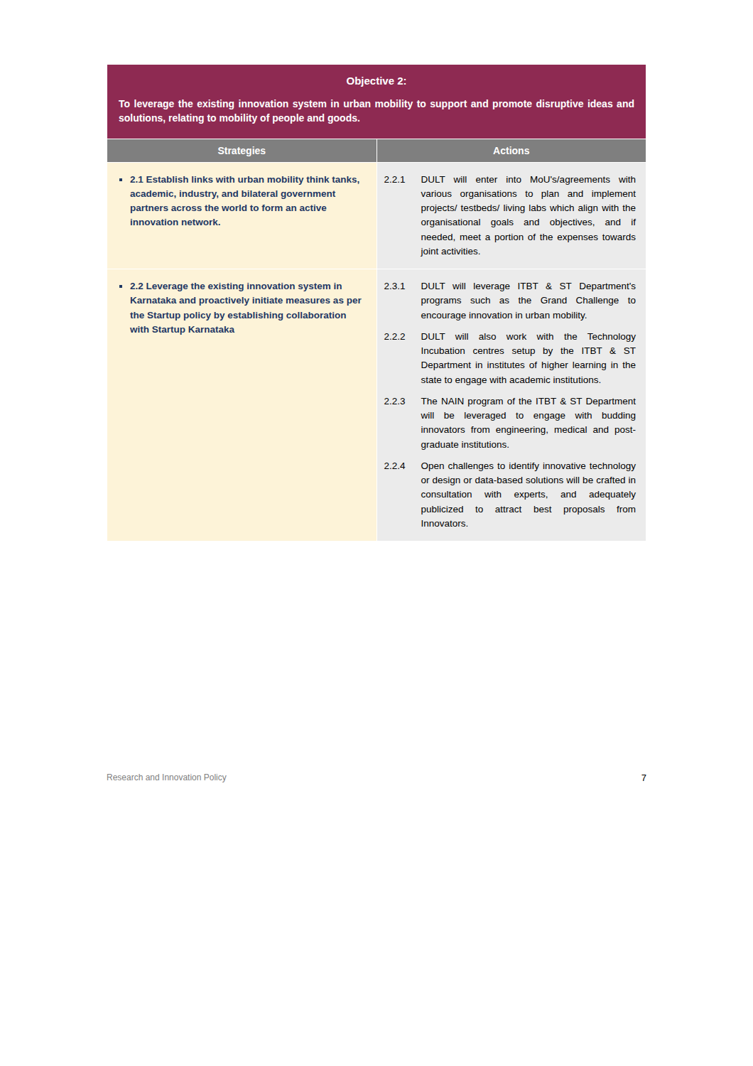| Objective 2: To leverage the existing innovation system in urban mobility to support and promote disruptive ideas and solutions, relating to mobility of people and goods. |
| Strategies | Actions |
| 2.1 Establish links with urban mobility think tanks, academic, industry, and bilateral government partners across the world to form an active innovation network. | 2.2.1 DULT will enter into MoU's/agreements with various organisations to plan and implement projects/ testbeds/ living labs which align with the organisational goals and objectives, and if needed, meet a portion of the expenses towards joint activities. |
| 2.2 Leverage the existing innovation system in Karnataka and proactively initiate measures as per the Startup policy by establishing collaboration with Startup Karnataka | 2.3.1 DULT will leverage ITBT & ST Department's programs such as the Grand Challenge to encourage innovation in urban mobility. 2.2.2 DULT will also work with the Technology Incubation centres setup by the ITBT & ST Department in institutes of higher learning in the state to engage with academic institutions. 2.2.3 The NAIN program of the ITBT & ST Department will be leveraged to engage with budding innovators from engineering, medical and post-graduate institutions. 2.2.4 Open challenges to identify innovative technology or design or data-based solutions will be crafted in consultation with experts, and adequately publicized to attract best proposals from Innovators. |
7 Research and Innovation Policy